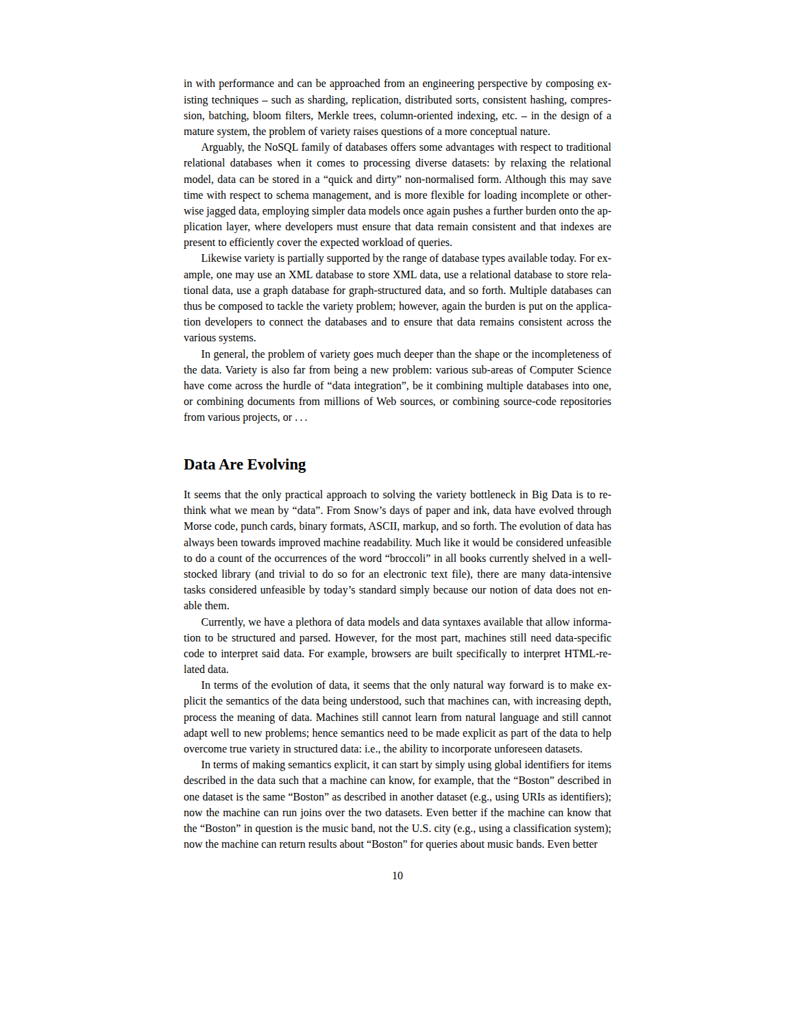in with performance and can be approached from an engineering perspective by composing existing techniques – such as sharding, replication, distributed sorts, consistent hashing, compression, batching, bloom filters, Merkle trees, column-oriented indexing, etc. – in the design of a mature system, the problem of variety raises questions of a more conceptual nature.
Arguably, the NoSQL family of databases offers some advantages with respect to traditional relational databases when it comes to processing diverse datasets: by relaxing the relational model, data can be stored in a “quick and dirty” non-normalised form. Although this may save time with respect to schema management, and is more flexible for loading incomplete or otherwise jagged data, employing simpler data models once again pushes a further burden onto the application layer, where developers must ensure that data remain consistent and that indexes are present to efficiently cover the expected workload of queries.
Likewise variety is partially supported by the range of database types available today. For example, one may use an XML database to store XML data, use a relational database to store relational data, use a graph database for graph-structured data, and so forth. Multiple databases can thus be composed to tackle the variety problem; however, again the burden is put on the application developers to connect the databases and to ensure that data remains consistent across the various systems.
In general, the problem of variety goes much deeper than the shape or the incompleteness of the data. Variety is also far from being a new problem: various sub-areas of Computer Science have come across the hurdle of “data integration”, be it combining multiple databases into one, or combining documents from millions of Web sources, or combining source-code repositories from various projects, or . . .
Data Are Evolving
It seems that the only practical approach to solving the variety bottleneck in Big Data is to rethink what we mean by “data”. From Snow’s days of paper and ink, data have evolved through Morse code, punch cards, binary formats, ASCII, markup, and so forth. The evolution of data has always been towards improved machine readability. Much like it would be considered unfeasible to do a count of the occurrences of the word “broccoli” in all books currently shelved in a well-stocked library (and trivial to do so for an electronic text file), there are many data-intensive tasks considered unfeasible by today’s standard simply because our notion of data does not enable them.
Currently, we have a plethora of data models and data syntaxes available that allow information to be structured and parsed. However, for the most part, machines still need data-specific code to interpret said data. For example, browsers are built specifically to interpret HTML-related data.
In terms of the evolution of data, it seems that the only natural way forward is to make explicit the semantics of the data being understood, such that machines can, with increasing depth, process the meaning of data. Machines still cannot learn from natural language and still cannot adapt well to new problems; hence semantics need to be made explicit as part of the data to help overcome true variety in structured data: i.e., the ability to incorporate unforeseen datasets.
In terms of making semantics explicit, it can start by simply using global identifiers for items described in the data such that a machine can know, for example, that the “Boston” described in one dataset is the same “Boston” as described in another dataset (e.g., using URIs as identifiers); now the machine can run joins over the two datasets. Even better if the machine can know that the “Boston” in question is the music band, not the U.S. city (e.g., using a classification system); now the machine can return results about “Boston” for queries about music bands. Even better
10